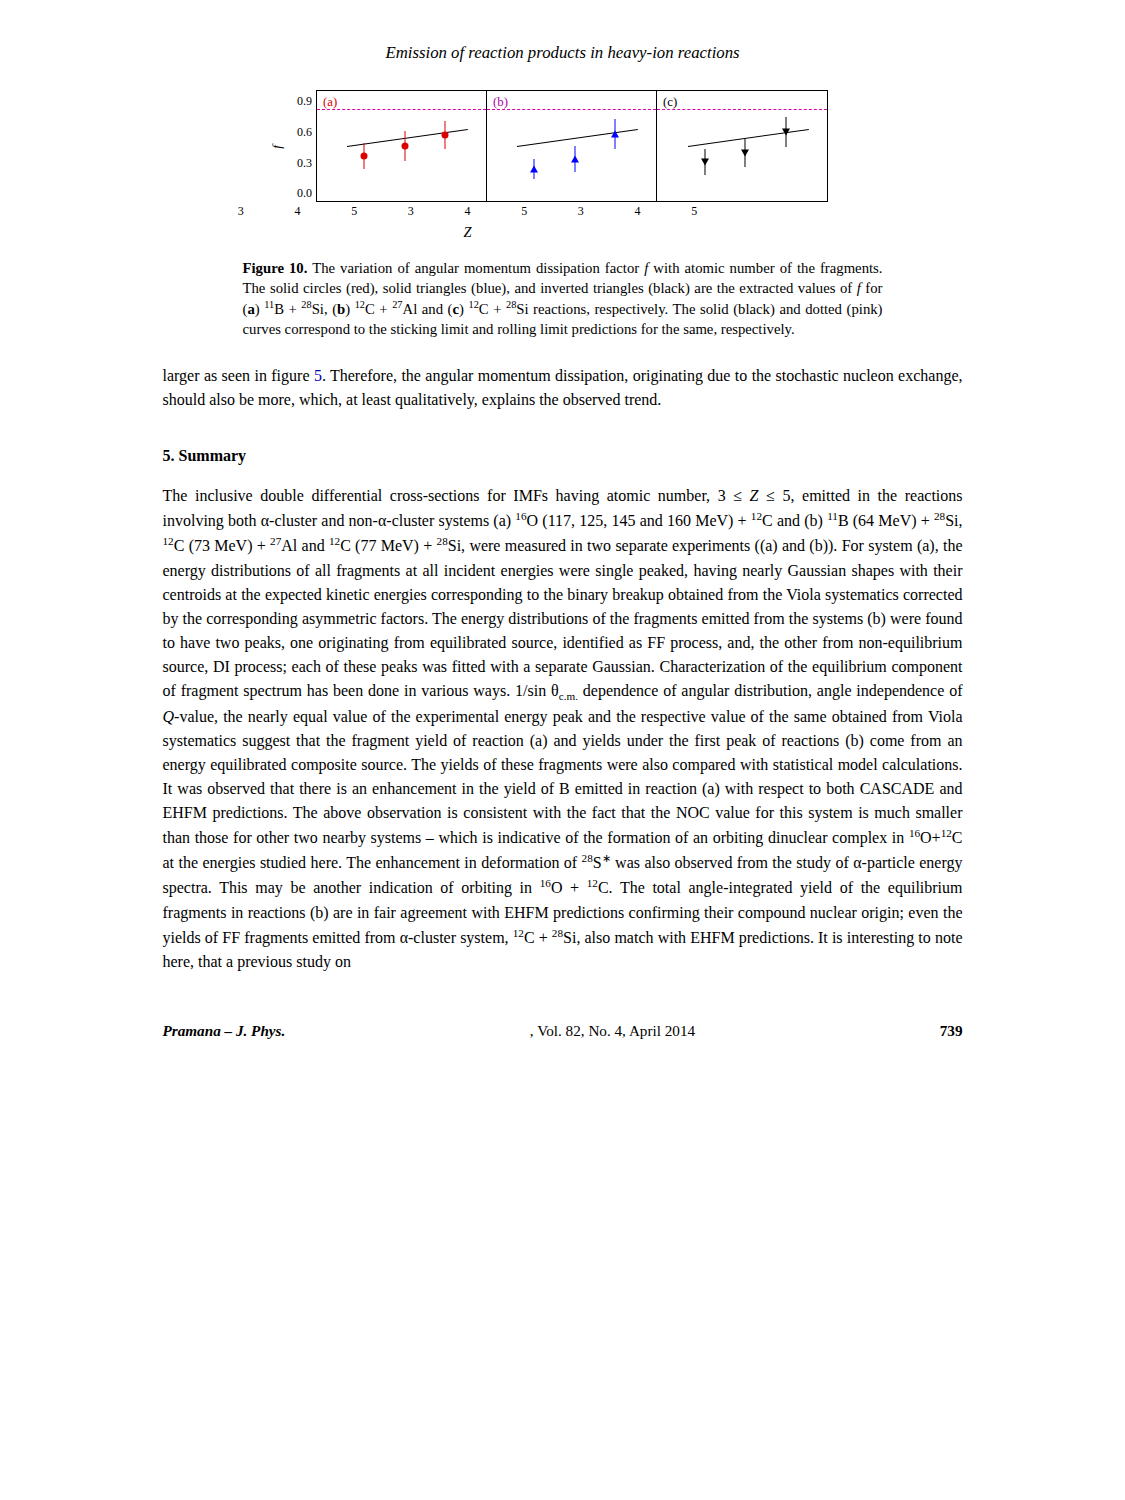Emission of reaction products in heavy-ion reactions
f 0.9 0.6 0.3 0.0
(a)
(b)
(c)
345
345
345
Z
Figure 10. The variation of angular momentum dissipation factor f with atomic number of the fragments. The solid circles (red), solid triangles (blue), and inverted triangles (black) are the extracted values of f for (a) 11B + 28Si, (b) 12C + 27Al and (c) 12C + 28Si reactions, respectively. The solid (black) and dotted (pink) curves correspond to the sticking limit and rolling limit predictions for the same, respectively.
larger as seen in figure 5. Therefore, the angular momentum dissipation, originating due to the stochastic nucleon exchange, should also be more, which, at least qualitatively, explains the observed trend.
5. Summary
The inclusive double differential cross-sections for IMFs having atomic number, 3 ≤ Z ≤ 5, emitted in the reactions involving both α-cluster and non-α-cluster systems (a) 16O (117, 125, 145 and 160 MeV) + 12C and (b) 11B (64 MeV) + 28Si, 12C (73 MeV) + 27Al and 12C (77 MeV) + 28Si, were measured in two separate experiments ((a) and (b)). For system (a), the energy distributions of all fragments at all incident energies were single peaked, having nearly Gaussian shapes with their centroids at the expected kinetic energies corresponding to the binary breakup obtained from the Viola systematics corrected by the corresponding asymmetric factors. The energy distributions of the fragments emitted from the systems (b) were found to have two peaks, one originating from equilibrated source, identified as FF process, and, the other from non-equilibrium source, DI process; each of these peaks was fitted with a separate Gaussian. Characterization of the equilibrium component of fragment spectrum has been done in various ways. 1/sin θc.m. dependence of angular distribution, angle independence of Q-value, the nearly equal value of the experimental energy peak and the respective value of the same obtained from Viola systematics suggest that the fragment yield of reaction (a) and yields under the first peak of reactions (b) come from an energy equilibrated composite source. The yields of these fragments were also compared with statistical model calculations. It was observed that there is an enhancement in the yield of B emitted in reaction (a) with respect to both CASCADE and EHFM predictions. The above observation is consistent with the fact that the NOC value for this system is much smaller than those for other two nearby systems – which is indicative of the formation of an orbiting dinuclear complex in 16O+12C at the energies studied here. The enhancement in deformation of 28S∗ was also observed from the study of α-particle energy spectra. This may be another indication of orbiting in 16O + 12C. The total angle-integrated yield of the equilibrium fragments in reactions (b) are in fair agreement with EHFM predictions confirming their compound nuclear origin; even the yields of FF fragments emitted from α-cluster system, 12C + 28Si, also match with EHFM predictions. It is interesting to note here, that a previous study on
Pramana – J. Phys., Vol. 82, No. 4, April 2014 739